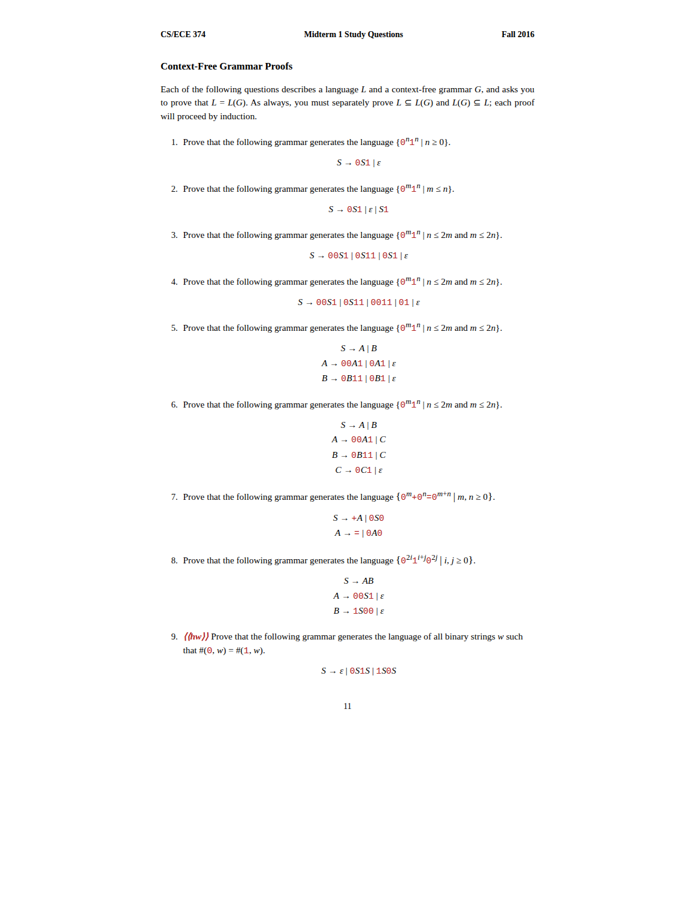CS/ECE 374 Midterm 1 Study Questions Fall 2016
Context-Free Grammar Proofs
Each of the following questions describes a language L and a context-free grammar G, and asks you to prove that L = L(G). As always, you must separately prove L ⊆ L(G) and L(G) ⊆ L; each proof will proceed by induction.
Prove that the following grammar generates the language {0n1n | n ≥ 0}.
S → 0 S 1 | ε
Prove that the following grammar generates the language {0m1n | m ≤ n}.
S → 0 S 1 | ε | S 1
Prove that the following grammar generates the language {0m1n | n ≤ 2m and m ≤ 2n}.
S → 00 S 1 | 0 S 11 | 0 S 1 | ε
Prove that the following grammar generates the language {0m1n | n ≤ 2m and m ≤ 2n}.
S → 00 S 1 | 0 S 11 | 0011 | 01 | ε
Prove that the following grammar generates the language {0m1n | n ≤ 2m and m ≤ 2n}.
S → A | B
A → 00 A 1 | 0 A 1 | ε
B → 0 B 11 | 0 B 1 | ε
Prove that the following grammar generates the language {0m1n | n ≤ 2m and m ≤ 2n}.
S → A | B
A → 00 A 1 | C
B → 0 B 11 | C
C → 0 C 1 | ε
Prove that the following grammar generates the language {0m+0n=0m+n | m, n ≥ 0}.
S → +A | 0 S 0
A → = | 0 A 0
Prove that the following grammar generates the language {02i1i+j02j | i, j ≥ 0}.
S → AB
A → 00 S 1 | ε
B → 1 S 00 | ε
⟨⟨hw⟩⟩ Prove that the following grammar generates the language of all binary strings w such that #(0, w) = #(1, w).
S → ε | 0 S 1 S | 1 S 0 S
11